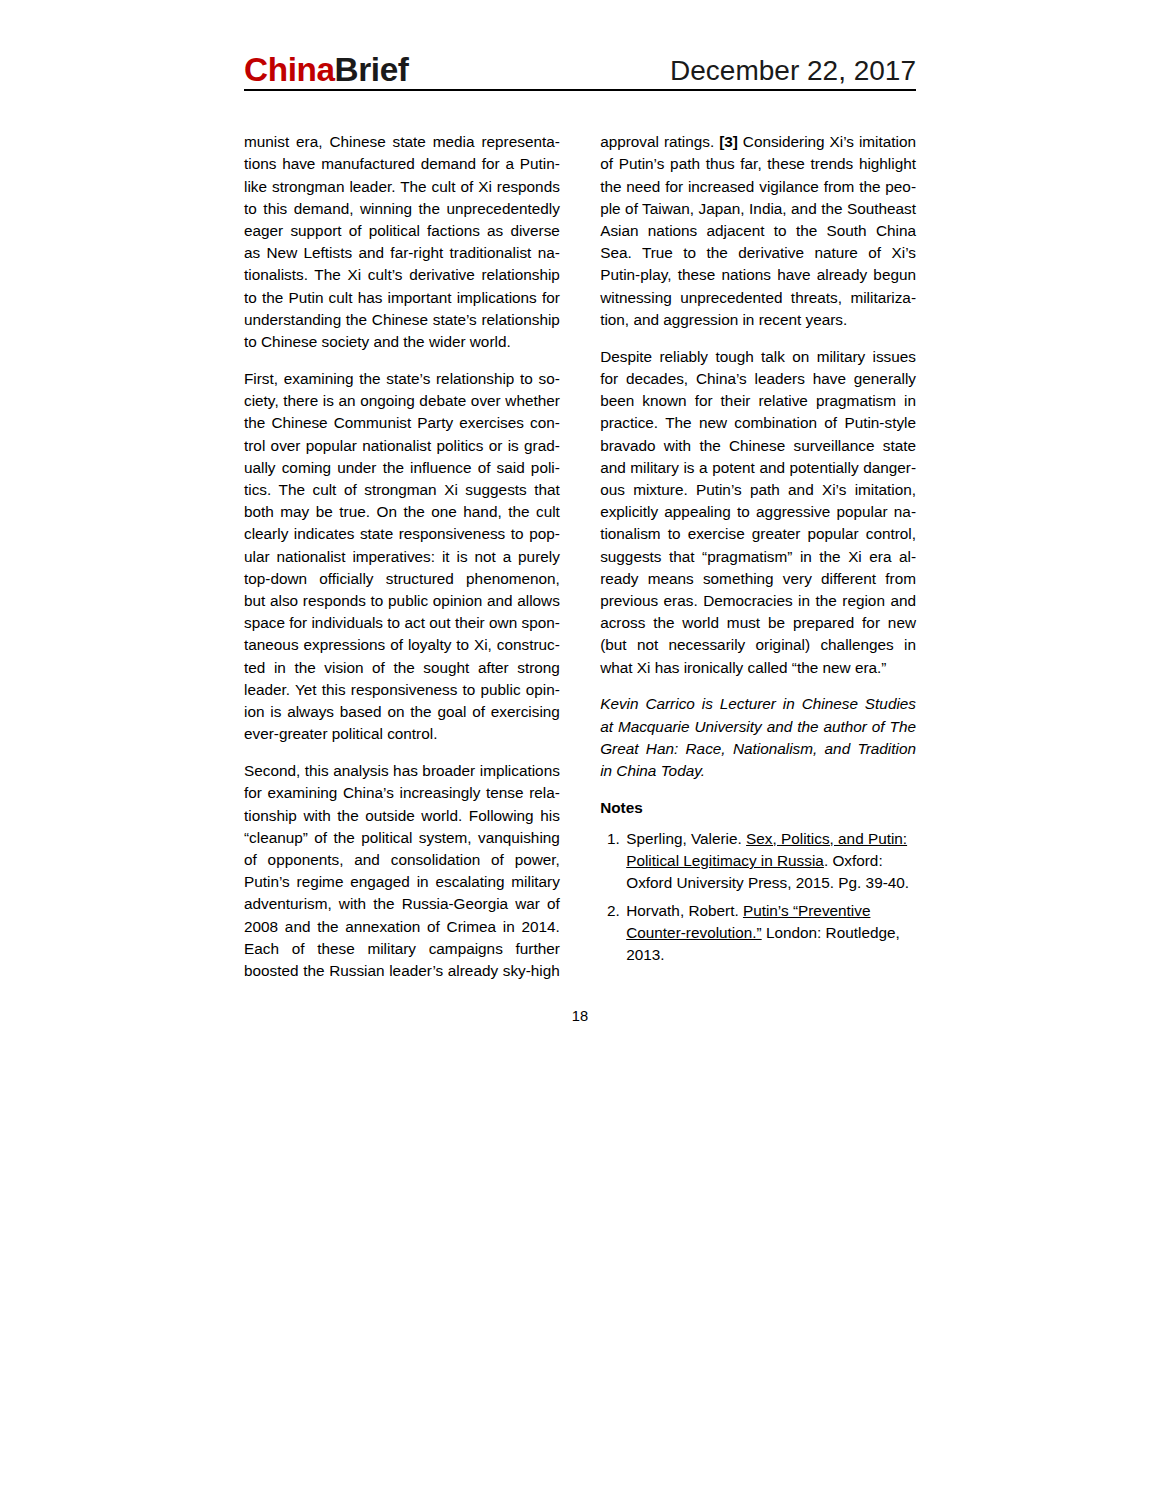China Brief
December 22, 2017
munist era, Chinese state media representations have manufactured demand for a Putin-like strongman leader. The cult of Xi responds to this demand, winning the unprecedentedly eager support of political factions as diverse as New Leftists and far-right traditionalist nationalists. The Xi cult’s derivative relationship to the Putin cult has important implications for understanding the Chinese state’s relationship to Chinese society and the wider world.
First, examining the state’s relationship to society, there is an ongoing debate over whether the Chinese Communist Party exercises control over popular nationalist politics or is gradually coming under the influence of said politics. The cult of strongman Xi suggests that both may be true. On the one hand, the cult clearly indicates state responsiveness to popular nationalist imperatives: it is not a purely top-down officially structured phenomenon, but also responds to public opinion and allows space for individuals to act out their own spontaneous expressions of loyalty to Xi, constructed in the vision of the sought after strong leader. Yet this responsiveness to public opinion is always based on the goal of exercising ever-greater political control.
Second, this analysis has broader implications for examining China’s increasingly tense relationship with the outside world. Following his “cleanup” of the political system, vanquishing of opponents, and consolidation of power, Putin’s regime engaged in escalating military adventurism, with the Russia-Georgia war of 2008 and the annexation of Crimea in 2014. Each of these military campaigns further boosted the Russian leader’s already sky-high approval ratings. [3] Considering Xi’s imitation of Putin’s path thus far, these trends highlight the need for increased vigilance from the people of Taiwan, Japan, India, and the Southeast Asian nations adjacent to the South China Sea. True to the derivative nature of Xi’s Putin-play, these nations have already begun witnessing unprecedented threats, militarization, and aggression in recent years.
Despite reliably tough talk on military issues for decades, China’s leaders have generally been known for their relative pragmatism in practice. The new combination of Putin-style bravado with the Chinese surveillance state and military is a potent and potentially dangerous mixture. Putin’s path and Xi’s imitation, explicitly appealing to aggressive popular nationalism to exercise greater popular control, suggests that “pragmatism” in the Xi era already means something very different from previous eras. Democracies in the region and across the world must be prepared for new (but not necessarily original) challenges in what Xi has ironically called “the new era.”
Kevin Carrico is Lecturer in Chinese Studies at Macquarie University and the author of The Great Han: Race, Nationalism, and Tradition in China Today.
Notes
Sperling, Valerie. Sex, Politics, and Putin: Political Legitimacy in Russia. Oxford: Oxford University Press, 2015. Pg. 39-40.
Horvath, Robert. Putin’s “Preventive Counter-revolution.” London: Routledge, 2013.
18